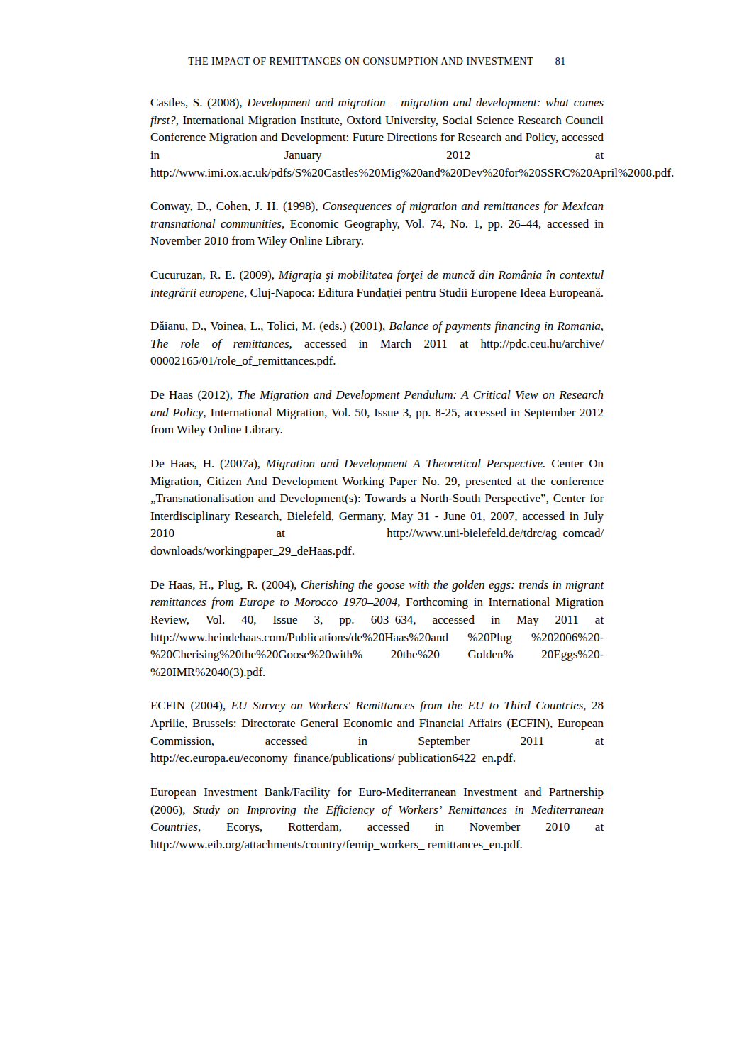THE IMPACT OF REMITTANCES ON CONSUMPTION AND INVESTMENT81
Castles, S. (2008), Development and migration – migration and development: what comes first?, International Migration Institute, Oxford University, Social Science Research Council Conference Migration and Development: Future Directions for Research and Policy, accessed in January 2012 at http://www.imi.ox.ac.uk/pdfs/S%20Castles%20Mig%20and%20Dev%20for%20SSRC%20April%2008.pdf.
Conway, D., Cohen, J. H. (1998), Consequences of migration and remittances for Mexican transnational communities, Economic Geography, Vol. 74, No. 1, pp. 26–44, accessed in November 2010 from Wiley Online Library.
Cucuruzan, R. E. (2009), Migraţia şi mobilitatea forţei de muncă din România în contextul integrării europene, Cluj-Napoca: Editura Fundaţiei pentru Studii Europene Ideea Europeană.
Dăianu, D., Voinea, L., Tolici, M. (eds.) (2001), Balance of payments financing in Romania, The role of remittances, accessed in March 2011 at http://pdc.ceu.hu/archive/ 00002165/01/role_of_remittances.pdf.
De Haas (2012), The Migration and Development Pendulum: A Critical View on Research and Policy, International Migration, Vol. 50, Issue 3, pp. 8-25, accessed in September 2012 from Wiley Online Library.
De Haas, H. (2007a), Migration and Development A Theoretical Perspective. Center On Migration, Citizen And Development Working Paper No. 29, presented at the conference „Transnationalisation and Development(s): Towards a North-South Perspective”, Center for Interdisciplinary Research, Bielefeld, Germany, May 31 - June 01, 2007, accessed in July 2010 at http://www.uni-bielefeld.de/tdrc/ag_comcad/ downloads/workingpaper_29_deHaas.pdf.
De Haas, H., Plug, R. (2004), Cherishing the goose with the golden eggs: trends in migrant remittances from Europe to Morocco 1970–2004, Forthcoming in International Migration Review, Vol. 40, Issue 3, pp. 603–634, accessed in May 2011 at http://www.heindehaas.com/Publications/de%20Haas%20and %20Plug %202006%20-%20Cherising%20the%20Goose%20with% 20the%20 Golden% 20Eggs%20-%20IMR%2040(3).pdf.
ECFIN (2004), EU Survey on Workers' Remittances from the EU to Third Countries, 28 Aprilie, Brussels: Directorate General Economic and Financial Affairs (ECFIN), European Commission, accessed in September 2011 at http://ec.europa.eu/economy_finance/publications/ publication6422_en.pdf.
European Investment Bank/Facility for Euro-Mediterranean Investment and Partnership (2006), Study on Improving the Efficiency of Workers’ Remittances in Mediterranean Countries, Ecorys, Rotterdam, accessed in November 2010 at http://www.eib.org/attachments/country/femip_workers_ remittances_en.pdf.